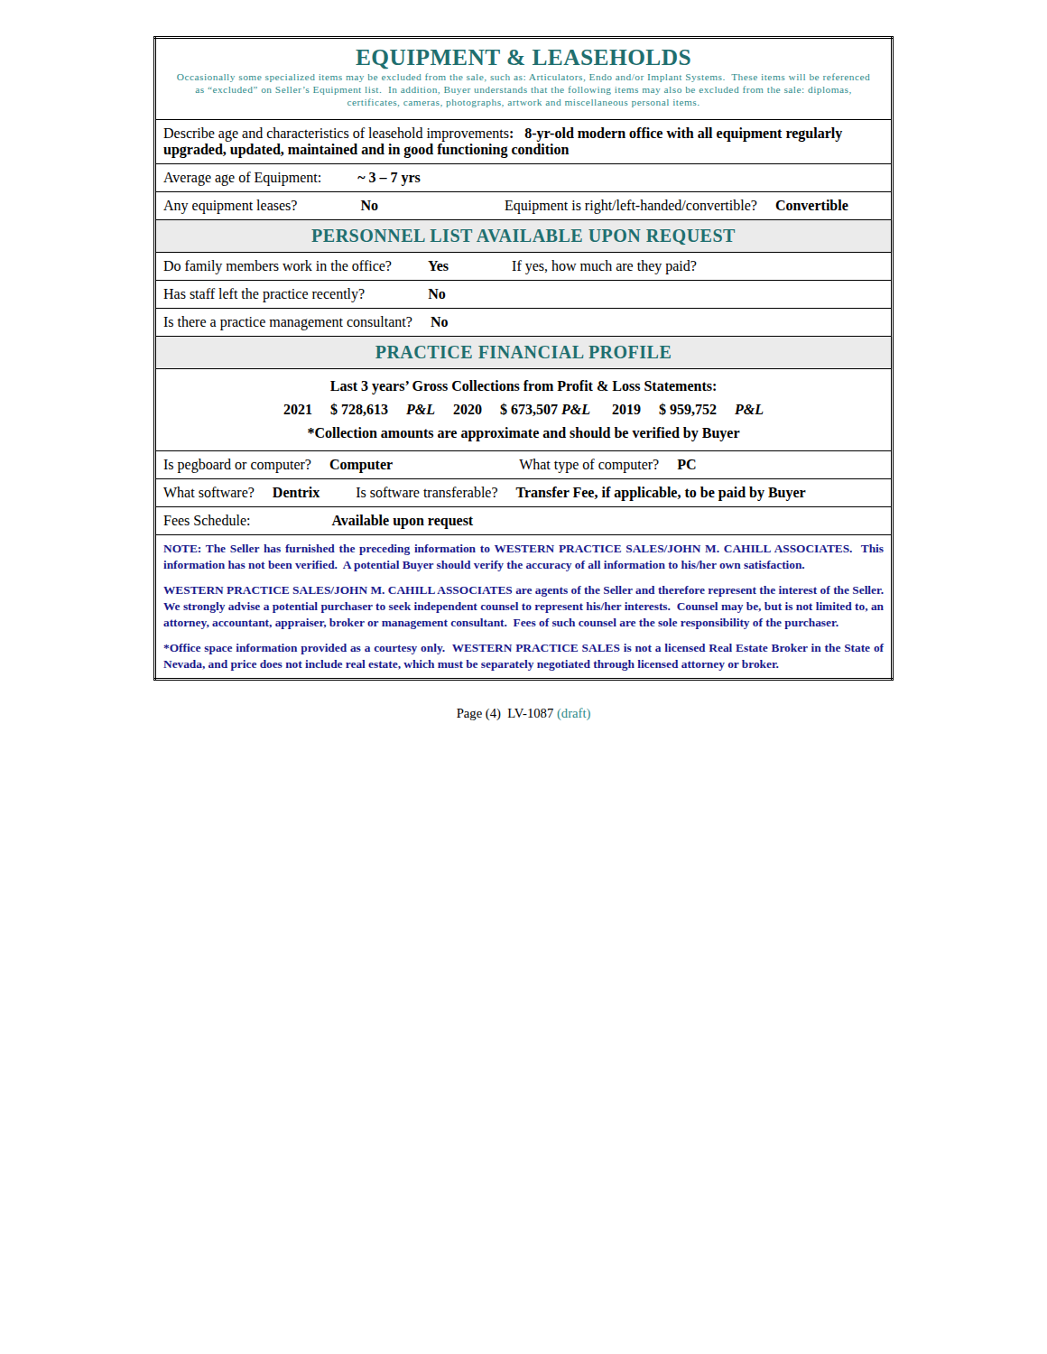| EQUIPMENT & LEASEHOLDS Occasionally some specialized items may be excluded from the sale, such as: Articulators, Endo and/or Implant Systems. These items will be referenced as “excluded” on Seller’s Equipment list. In addition, Buyer understands that the following items may also be excluded from the sale: diplomas, certificates, cameras, photographs, artwork and miscellaneous personal items. |
| Describe age and characteristics of leasehold improvements : 8-yr-old modern office with all equipment regularly upgraded, updated, maintained and in good functioning condition |
| Average age of Equipment: ~ 3 – 7 yrs |
| Any equipment leases? No Equipment is right/left-handed/convertible? Convertible |
| PERSONNEL LIST AVAILABLE UPON REQUEST |
| Do family members work in the office? Yes If yes, how much are they paid? |
| Has staff left the practice recently? No |
| Is there a practice management consultant? No |
| PRACTICE FINANCIAL PROFILE |
| Last 3 years’ Gross Collections from Profit & Loss Statements: 2021 $ 728,613 P&L 2020 $ 673,507 P&L 2019 $ 959,752 P&L *Collection amounts are approximate and should be verified by Buyer |
| Is pegboard or computer? Computer What type of computer? PC |
| What software? Dentrix Is software transferable? Transfer Fee, if applicable, to be paid by Buyer |
| Fees Schedule: Available upon request |
| NOTE: The Seller has furnished the preceding information to WESTERN PRACTICE SALES/JOHN M. CAHILL ASSOCIATES. This information has not been verified. A potential Buyer should verify the accuracy of all information to his/her own satisfaction. WESTERN PRACTICE SALES/JOHN M. CAHILL ASSOCIATES are agents of the Seller and therefore represent the interest of the Seller. We strongly advise a potential purchaser to seek independent counsel to represent his/her interests. Counsel may be, but is not limited to, an attorney, accountant, appraiser, broker or management consultant. Fees of such counsel are the sole responsibility of the purchaser. *Office space information provided as a courtesy only. WESTERN PRACTICE SALES is not a licensed Real Estate Broker in the State of Nevada, and price does not include real estate, which must be separately negotiated through licensed attorney or broker. |
Page (4) LV-1087 (draft)